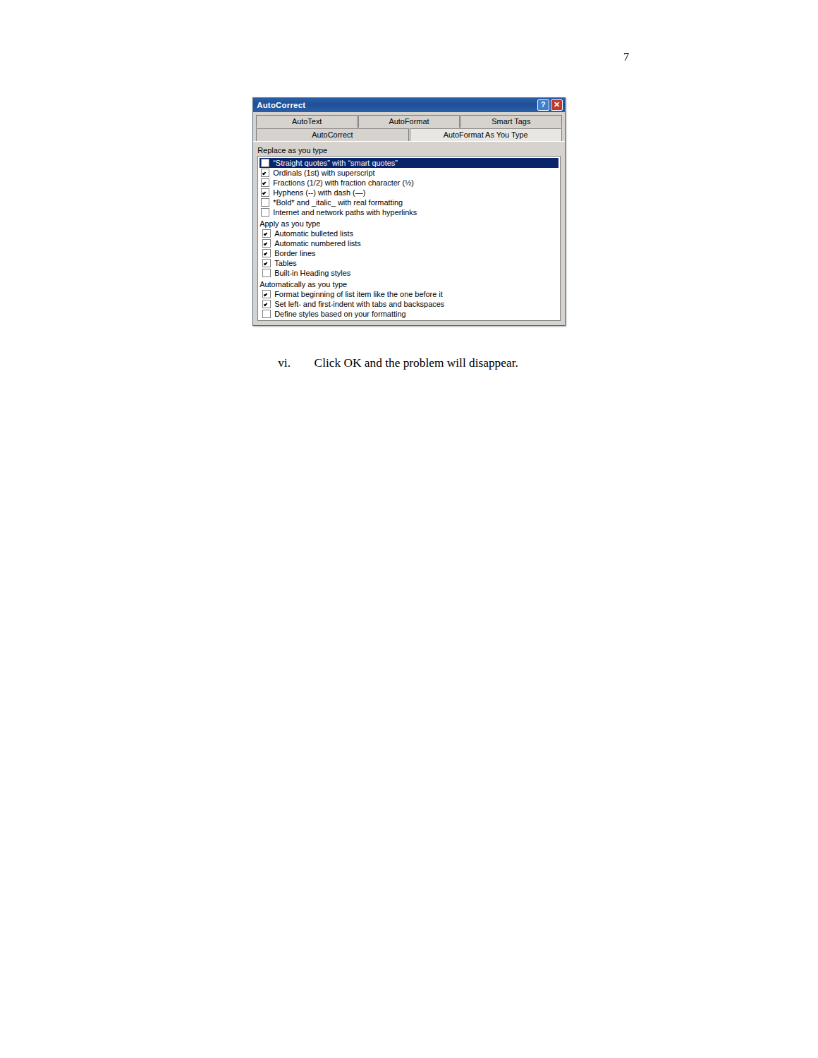7
AutoCorrect ? ✕
AutoText
AutoFormat
Smart Tags
AutoCorrect
AutoFormat As You Type
Replace as you type
“Straight quotes” with “smart quotes”
Ordinals (1st) with superscript
Fractions (1/2) with fraction character (½)
Hyphens (--) with dash (—)
*Bold* and _italic_ with real formatting
Internet and network paths with hyperlinks
Apply as you type
Automatic bulleted lists
Automatic numbered lists
Border lines
Tables
Built-in Heading styles
Automatically as you type
Format beginning of list item like the one before it
Set left- and first-indent with tabs and backspaces
Define styles based on your formatting
vi. Click OK and the problem will disappear.